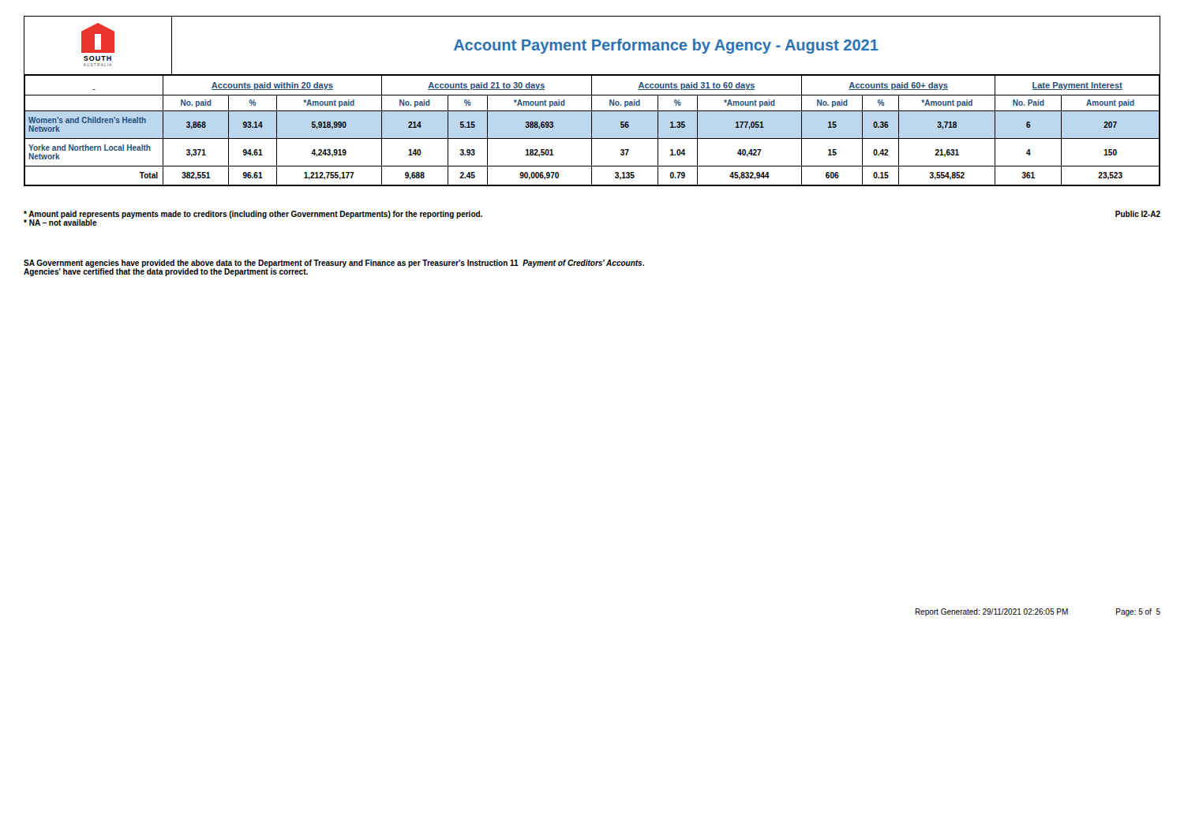| SOUTH AUSTRALIA | Account Payment Performance by Agency - August 2021 |
| | Accounts paid within 20 days | Accounts paid 21 to 30 days | Accounts paid 31 to 60 days | Accounts paid 60+ days | Late Payment Interest |
| | No. paid | % | *Amount paid | No. paid | % | *Amount paid | No. paid | % | *Amount paid | No. paid | % | *Amount paid | No. Paid | Amount paid |
| Women's and Children’s Health Network | 3,868 | 93.14 | 5,918,990 | 214 | 5.15 | 388,693 | 56 | 1.35 | 177,051 | 15 | 0.36 | 3,718 | 6 | 207 |
| Yorke and Northern Local Health Network | 3,371 | 94.61 | 4,243,919 | 140 | 3.93 | 182,501 | 37 | 1.04 | 40,427 | 15 | 0.42 | 21,631 | 4 | 150 |
| Total | 382,551 | 96.61 | 1,212,755,177 | 9,688 | 2.45 | 90,006,970 | 3,135 | 0.79 | 45,832,944 | 606 | 0.15 | 3,554,852 | 361 | 23,523 |
* Amount paid represents payments made to creditors (including other Government Departments) for the reporting period.
* NA – not available
Public I2-A2
SA Government agencies have provided the above data to the Department of Treasury and Finance as per Treasurer's Instruction 11 Payment of Creditors' Accounts.
Agencies' have certified that the data provided to the Department is correct.
Report Generated: 29/11/2021 02:26:05 PM
Page: 5 of 5